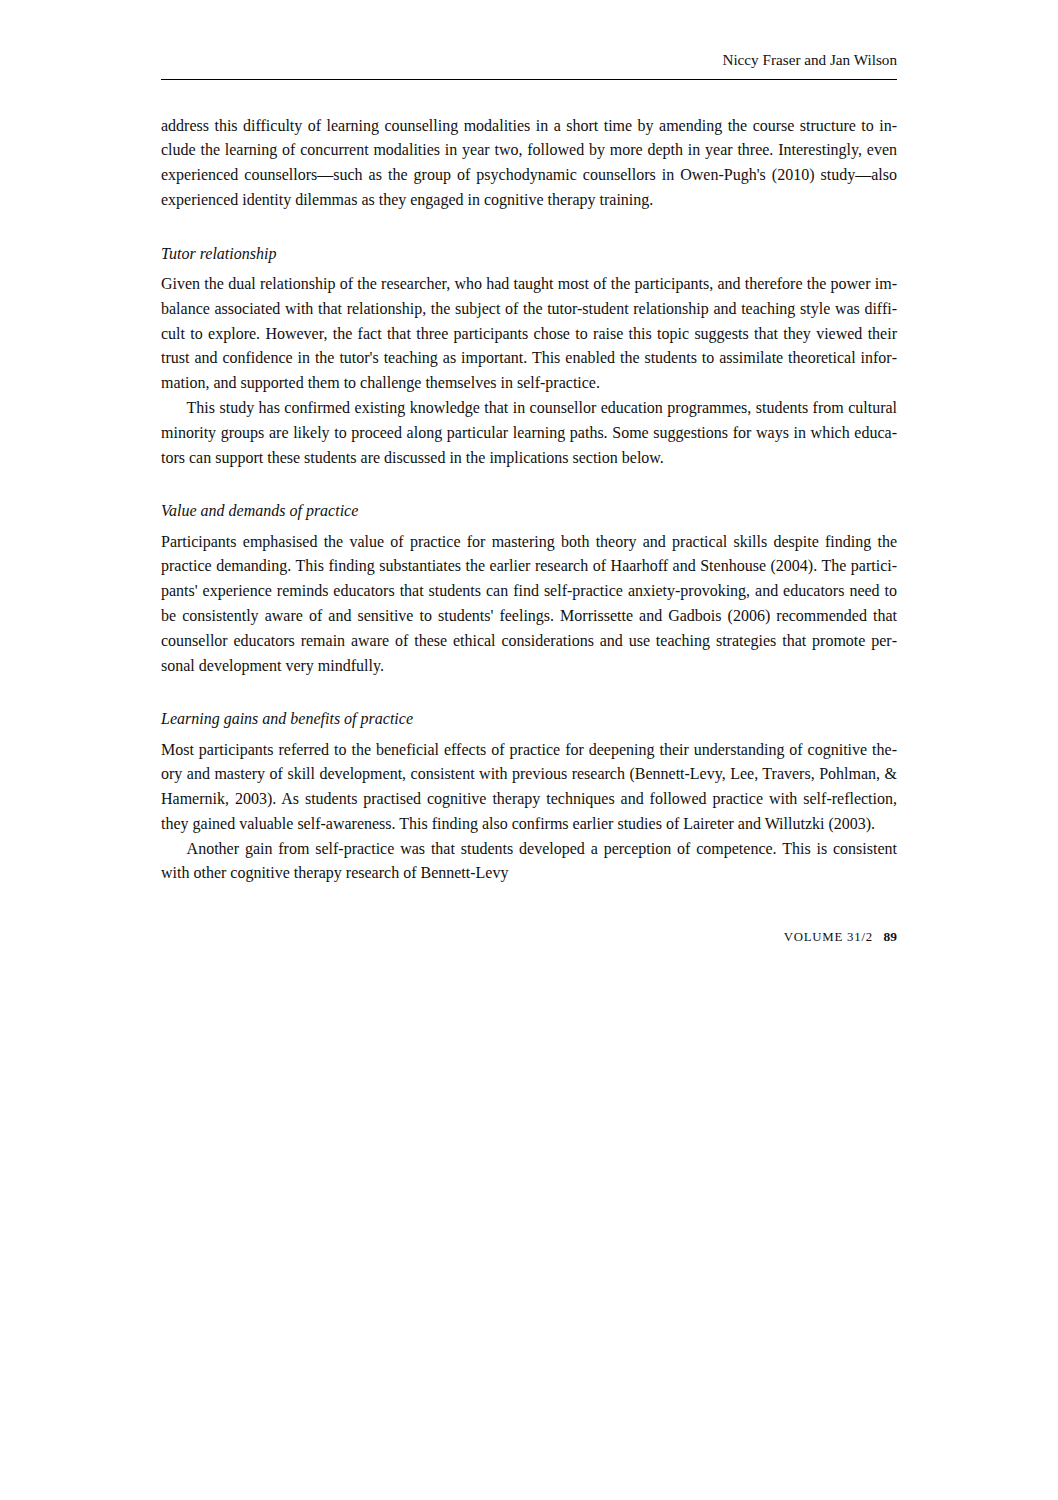Niccy Fraser and Jan Wilson
address this difficulty of learning counselling modalities in a short time by amending the course structure to include the learning of concurrent modalities in year two, followed by more depth in year three. Interestingly, even experienced counsellors—such as the group of psychodynamic counsellors in Owen-Pugh's (2010) study—also experienced identity dilemmas as they engaged in cognitive therapy training.
Tutor relationship
Given the dual relationship of the researcher, who had taught most of the participants, and therefore the power imbalance associated with that relationship, the subject of the tutor-student relationship and teaching style was difficult to explore. However, the fact that three participants chose to raise this topic suggests that they viewed their trust and confidence in the tutor's teaching as important. This enabled the students to assimilate theoretical information, and supported them to challenge themselves in self-practice.
This study has confirmed existing knowledge that in counsellor education programmes, students from cultural minority groups are likely to proceed along particular learning paths. Some suggestions for ways in which educators can support these students are discussed in the implications section below.
Value and demands of practice
Participants emphasised the value of practice for mastering both theory and practical skills despite finding the practice demanding. This finding substantiates the earlier research of Haarhoff and Stenhouse (2004). The participants' experience reminds educators that students can find self-practice anxiety-provoking, and educators need to be consistently aware of and sensitive to students' feelings. Morrissette and Gadbois (2006) recommended that counsellor educators remain aware of these ethical considerations and use teaching strategies that promote personal development very mindfully.
Learning gains and benefits of practice
Most participants referred to the beneficial effects of practice for deepening their understanding of cognitive theory and mastery of skill development, consistent with previous research (Bennett-Levy, Lee, Travers, Pohlman, & Hamernik, 2003). As students practised cognitive therapy techniques and followed practice with self-reflection, they gained valuable self-awareness. This finding also confirms earlier studies of Laireter and Willutzki (2003).
Another gain from self-practice was that students developed a perception of competence. This is consistent with other cognitive therapy research of Bennett-Levy
VOLUME 31/2 89